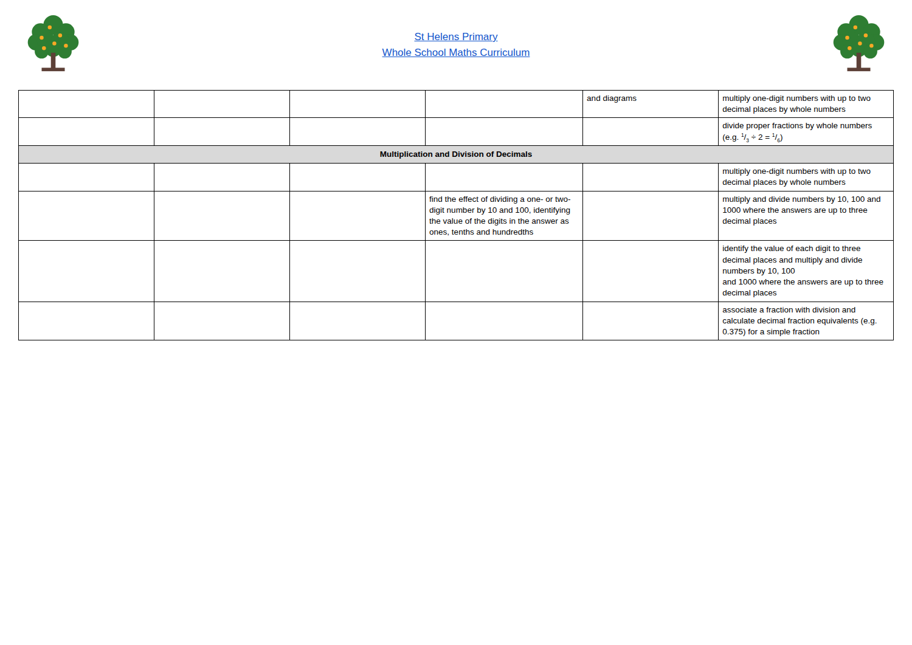St Helens Primary
Whole School Maths Curriculum
| | | | | and diagrams | multiply one-digit numbers with up to two decimal places by whole numbers |
| | | | | | divide proper fractions by whole numbers (e.g. 1 / 3 ÷ 2 = 1 / 6 ) |
| Multiplication and Division of Decimals |
| | | | | | multiply one-digit numbers with up to two decimal places by whole numbers |
| | | | find the effect of dividing a one- or two-digit number by 10 and 100, identifying the value of the digits in the answer as ones, tenths and hundredths | | multiply and divide numbers by 10, 100 and 1000 where the answers are up to three decimal places |
| | | | | | identify the value of each digit to three decimal places and multiply and divide numbers by 10, 100 and 1000 where the answers are up to three decimal places |
| | | | | | associate a fraction with division and calculate decimal fraction equivalents (e.g. 0.375) for a simple fraction |